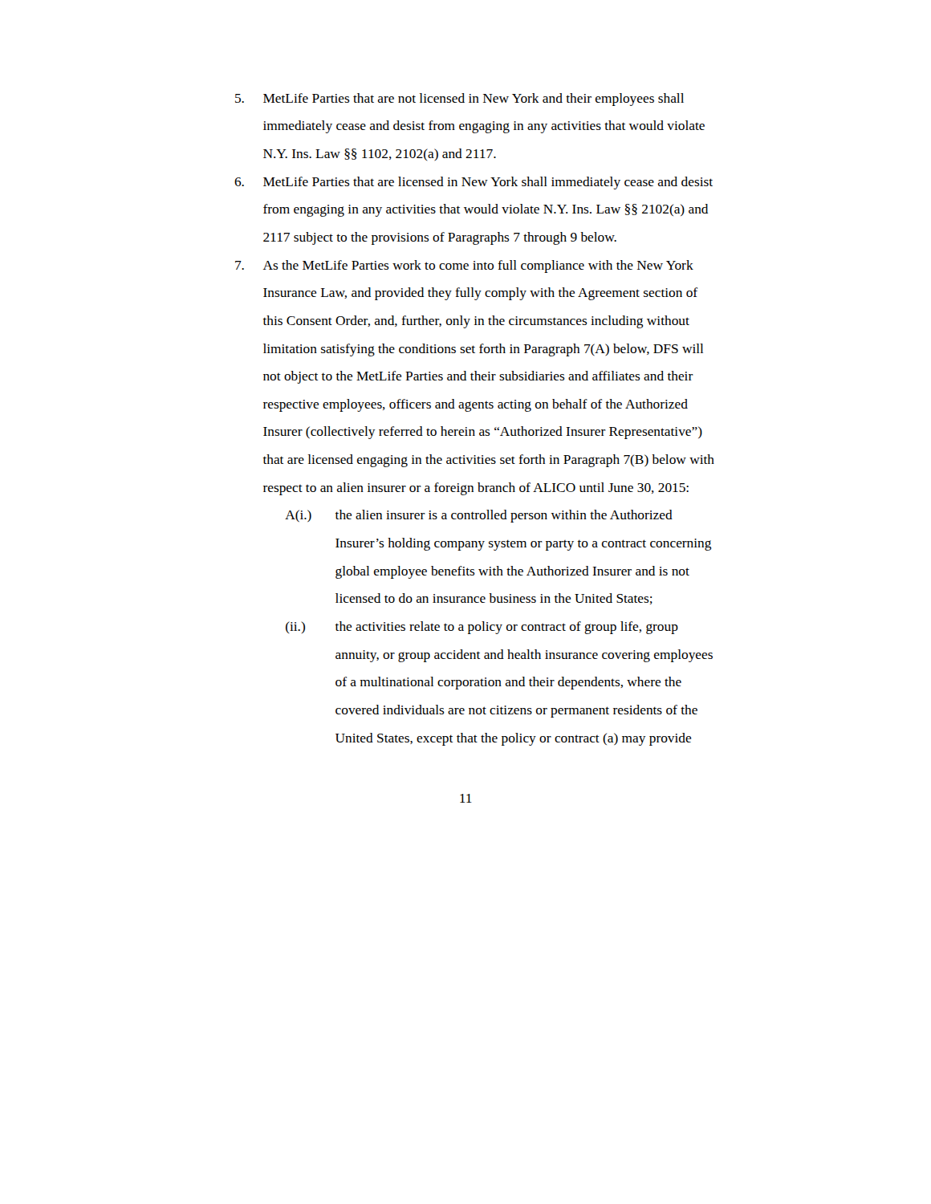5. MetLife Parties that are not licensed in New York and their employees shall immediately cease and desist from engaging in any activities that would violate N.Y. Ins. Law §§ 1102, 2102(a) and 2117.
6. MetLife Parties that are licensed in New York shall immediately cease and desist from engaging in any activities that would violate N.Y. Ins. Law §§ 2102(a) and 2117 subject to the provisions of Paragraphs 7 through 9 below.
7. As the MetLife Parties work to come into full compliance with the New York Insurance Law, and provided they fully comply with the Agreement section of this Consent Order, and, further, only in the circumstances including without limitation satisfying the conditions set forth in Paragraph 7(A) below, DFS will not object to the MetLife Parties and their subsidiaries and affiliates and their respective employees, officers and agents acting on behalf of the Authorized Insurer (collectively referred to herein as “Authorized Insurer Representative”) that are licensed engaging in the activities set forth in Paragraph 7(B) below with respect to an alien insurer or a foreign branch of ALICO until June 30, 2015:
A(i.) the alien insurer is a controlled person within the Authorized Insurer’s holding company system or party to a contract concerning global employee benefits with the Authorized Insurer and is not licensed to do an insurance business in the United States;
(ii.) the activities relate to a policy or contract of group life, group annuity, or group accident and health insurance covering employees of a multinational corporation and their dependents, where the covered individuals are not citizens or permanent residents of the United States, except that the policy or contract (a) may provide
11